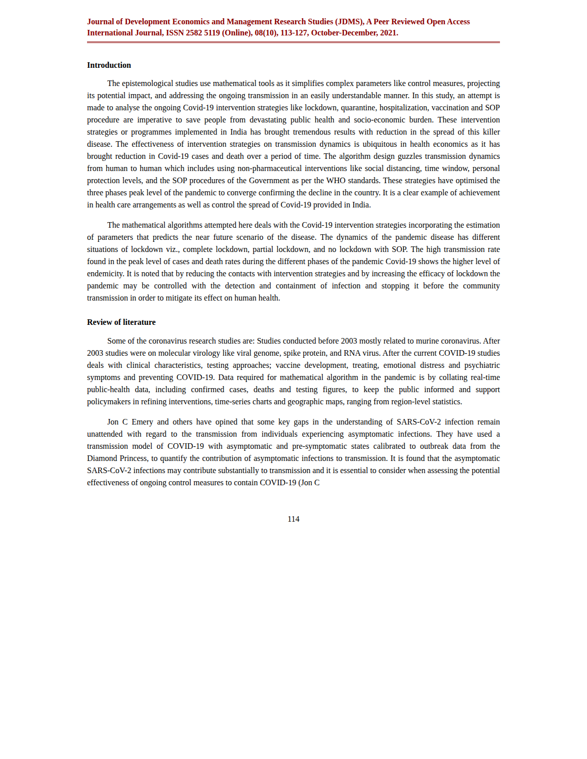Journal of Development Economics and Management Research Studies (JDMS), A Peer Reviewed Open Access International Journal, ISSN 2582 5119 (Online), 08(10), 113-127, October-December, 2021.
Introduction
The epistemological studies use mathematical tools as it simplifies complex parameters like control measures, projecting its potential impact, and addressing the ongoing transmission in an easily understandable manner. In this study, an attempt is made to analyse the ongoing Covid-19 intervention strategies like lockdown, quarantine, hospitalization, vaccination and SOP procedure are imperative to save people from devastating public health and socio-economic burden. These intervention strategies or programmes implemented in India has brought tremendous results with reduction in the spread of this killer disease. The effectiveness of intervention strategies on transmission dynamics is ubiquitous in health economics as it has brought reduction in Covid-19 cases and death over a period of time. The algorithm design guzzles transmission dynamics from human to human which includes using non-pharmaceutical interventions like social distancing, time window, personal protection levels, and the SOP procedures of the Government as per the WHO standards. These strategies have optimised the three phases peak level of the pandemic to converge confirming the decline in the country. It is a clear example of achievement in health care arrangements as well as control the spread of Covid-19 provided in India.
The mathematical algorithms attempted here deals with the Covid-19 intervention strategies incorporating the estimation of parameters that predicts the near future scenario of the disease. The dynamics of the pandemic disease has different situations of lockdown viz., complete lockdown, partial lockdown, and no lockdown with SOP. The high transmission rate found in the peak level of cases and death rates during the different phases of the pandemic Covid-19 shows the higher level of endemicity. It is noted that by reducing the contacts with intervention strategies and by increasing the efficacy of lockdown the pandemic may be controlled with the detection and containment of infection and stopping it before the community transmission in order to mitigate its effect on human health.
Review of literature
Some of the coronavirus research studies are: Studies conducted before 2003 mostly related to murine coronavirus. After 2003 studies were on molecular virology like viral genome, spike protein, and RNA virus. After the current COVID-19 studies deals with clinical characteristics, testing approaches; vaccine development, treating, emotional distress and psychiatric symptoms and preventing COVID-19. Data required for mathematical algorithm in the pandemic is by collating real-time public-health data, including confirmed cases, deaths and testing figures, to keep the public informed and support policymakers in refining interventions, time-series charts and geographic maps, ranging from region-level statistics.
Jon C Emery and others have opined that some key gaps in the understanding of SARS-CoV-2 infection remain unattended with regard to the transmission from individuals experiencing asymptomatic infections. They have used a transmission model of COVID-19 with asymptomatic and pre-symptomatic states calibrated to outbreak data from the Diamond Princess, to quantify the contribution of asymptomatic infections to transmission. It is found that the asymptomatic SARS-CoV-2 infections may contribute substantially to transmission and it is essential to consider when assessing the potential effectiveness of ongoing control measures to contain COVID-19 (Jon C
114